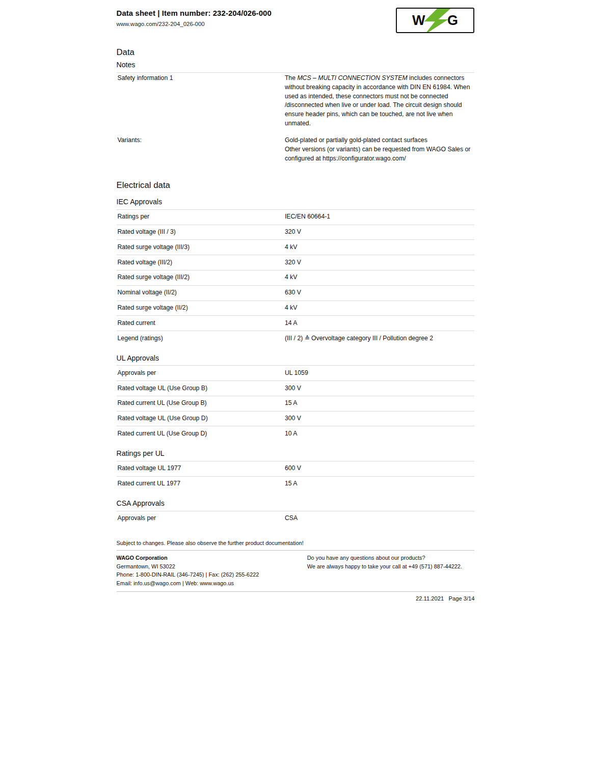Data sheet | Item number: 232-204/026-000
www.wago.com/232-204_026-000
W G
Data
Notes
| Safety information 1 | The MCS – MULTI CONNECTION SYSTEM includes connectors without breaking capacity in accordance with DIN EN 61984. When used as intended, these connectors must not be connected /disconnected when live or under load. The circuit design should ensure header pins, which can be touched, are not live when unmated. |
| Variants: | Gold-plated or partially gold-plated contact surfaces Other versions (or variants) can be requested from WAGO Sales or configured at https://configurator.wago.com/ |
Electrical data
IEC Approvals
| Ratings per | IEC/EN 60664-1 |
| Rated voltage (III / 3) | 320 V |
| Rated surge voltage (III/3) | 4 kV |
| Rated voltage (III/2) | 320 V |
| Rated surge voltage (III/2) | 4 kV |
| Nominal voltage (II/2) | 630 V |
| Rated surge voltage (II/2) | 4 kV |
| Rated current | 14 A |
| Legend (ratings) | (III / 2) ≙ Overvoltage category III / Pollution degree 2 |
UL Approvals
| Approvals per | UL 1059 |
| Rated voltage UL (Use Group B) | 300 V |
| Rated current UL (Use Group B) | 15 A |
| Rated voltage UL (Use Group D) | 300 V |
| Rated current UL (Use Group D) | 10 A |
Ratings per UL
| Rated voltage UL 1977 | 600 V |
| Rated current UL 1977 | 15 A |
CSA Approvals
| Approvals per | CSA |
Subject to changes. Please also observe the further product documentation!
WAGO Corporation
Germantown, WI 53022
Phone: 1-800-DIN-RAIL (346-7245) | Fax: (262) 255-6222
Email: info.us@wago.com | Web: www.wago.us
Do you have any questions about our products?
We are always happy to take your call at +49 (571) 887-44222.
22.11.2021 Page 3/14